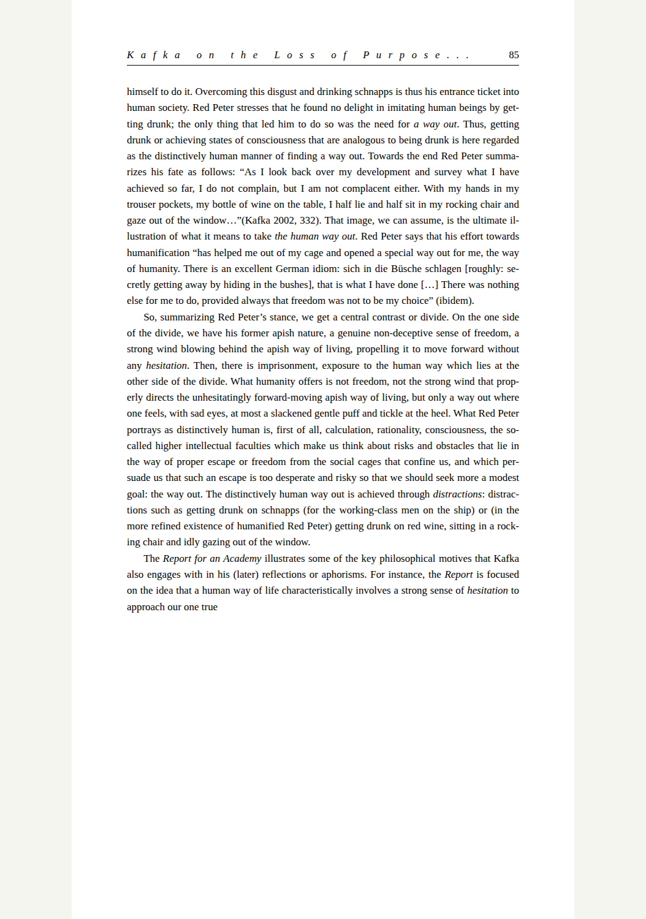K a f k a o n t h e L o s s o f P u r p o s e . . . 85
himself to do it. Overcoming this disgust and drinking schnapps is thus his entrance ticket into human society. Red Peter stresses that he found no delight in imitating human beings by getting drunk; the only thing that led him to do so was the need for a way out. Thus, getting drunk or achieving states of consciousness that are analogous to being drunk is here regarded as the distinctively human manner of finding a way out. Towards the end Red Peter summarizes his fate as follows: “As I look back over my development and survey what I have achieved so far, I do not complain, but I am not complacent either. With my hands in my trouser pockets, my bottle of wine on the table, I half lie and half sit in my rocking chair and gaze out of the window…”(Kafka 2002, 332). That image, we can assume, is the ultimate illustration of what it means to take the human way out. Red Peter says that his effort towards humanification “has helped me out of my cage and opened a special way out for me, the way of humanity. There is an excellent German idiom: sich in die Büsche schlagen [roughly: secretly getting away by hiding in the bushes], that is what I have done […] There was nothing else for me to do, provided always that freedom was not to be my choice” (ibidem).
So, summarizing Red Peter’s stance, we get a central contrast or divide. On the one side of the divide, we have his former apish nature, a genuine non-deceptive sense of freedom, a strong wind blowing behind the apish way of living, propelling it to move forward without any hesitation. Then, there is imprisonment, exposure to the human way which lies at the other side of the divide. What humanity offers is not freedom, not the strong wind that properly directs the unhesitatingly forward-moving apish way of living, but only a way out where one feels, with sad eyes, at most a slackened gentle puff and tickle at the heel. What Red Peter portrays as distinctively human is, first of all, calculation, rationality, consciousness, the so-called higher intellectual faculties which make us think about risks and obstacles that lie in the way of proper escape or freedom from the social cages that confine us, and which persuade us that such an escape is too desperate and risky so that we should seek more a modest goal: the way out. The distinctively human way out is achieved through distractions: distractions such as getting drunk on schnapps (for the working-class men on the ship) or (in the more refined existence of humanified Red Peter) getting drunk on red wine, sitting in a rocking chair and idly gazing out of the window.
The Report for an Academy illustrates some of the key philosophical motives that Kafka also engages with in his (later) reflections or aphorisms. For instance, the Report is focused on the idea that a human way of life characteristically involves a strong sense of hesitation to approach our one true